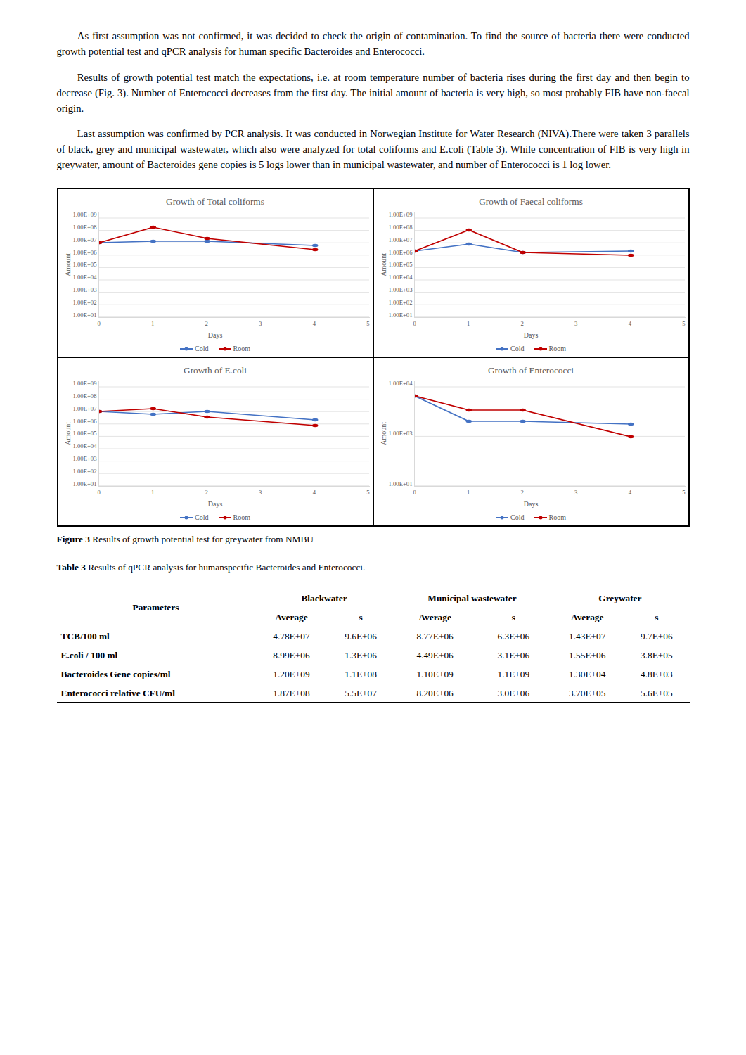As first assumption was not confirmed, it was decided to check the origin of contamination. To find the source of bacteria there were conducted growth potential test and qPCR analysis for human specific Bacteroides and Enterococci.
Results of growth potential test match the expectations, i.e. at room temperature number of bacteria rises during the first day and then begin to decrease (Fig. 3). Number of Enterococci decreases from the first day. The initial amount of bacteria is very high, so most probably FIB have non-faecal origin.
Last assumption was confirmed by PCR analysis. It was conducted in Norwegian Institute for Water Research (NIVA).There were taken 3 parallels of black, grey and municipal wastewater, which also were analyzed for total coliforms and E.coli (Table 3). While concentration of FIB is very high in greywater, amount of Bacteroides gene copies is 5 logs lower than in municipal wastewater, and number of Enterococci is 1 log lower.
Growth of Total coliforms
Amount
1.00E+09 1.00E+08 1.00E+07 1.00E+06 1.00E+05 1.00E+04 1.00E+03 1.00E+02 1.00E+01
012345
Days
Cold Room
Growth of Faecal coliforms
Amount
1.00E+09 1.00E+08 1.00E+07 1.00E+06 1.00E+05 1.00E+04 1.00E+03 1.00E+02 1.00E+01
012345
Days
Cold Room
Growth of E.coli
Amount
1.00E+09 1.00E+08 1.00E+07 1.00E+06 1.00E+05 1.00E+04 1.00E+03 1.00E+02 1.00E+01
012345
Days
Cold Room
Growth of Enterococci
Amount
1.00E+04 1.00E+03 1.00E+01
012345
Days
Cold Room
Figure 3 Results of growth potential test for greywater from NMBU
Table 3 Results of qPCR analysis for humanspecific Bacteroides and Enterococci.
| Parameters | Blackwater | Municipal wastewater | Greywater |
| --- | --- | --- | --- |
| Average | s | Average | s | Average | s |
| TCB/100 ml | 4.78E+07 | 9.6E+06 | 8.77E+06 | 6.3E+06 | 1.43E+07 | 9.7E+06 |
| E.coli / 100 ml | 8.99E+06 | 1.3E+06 | 4.49E+06 | 3.1E+06 | 1.55E+06 | 3.8E+05 |
| Bacteroides Gene copies/ml | 1.20E+09 | 1.1E+08 | 1.10E+09 | 1.1E+09 | 1.30E+04 | 4.8E+03 |
| Enterococci relative CFU/ml | 1.87E+08 | 5.5E+07 | 8.20E+06 | 3.0E+06 | 3.70E+05 | 5.6E+05 |